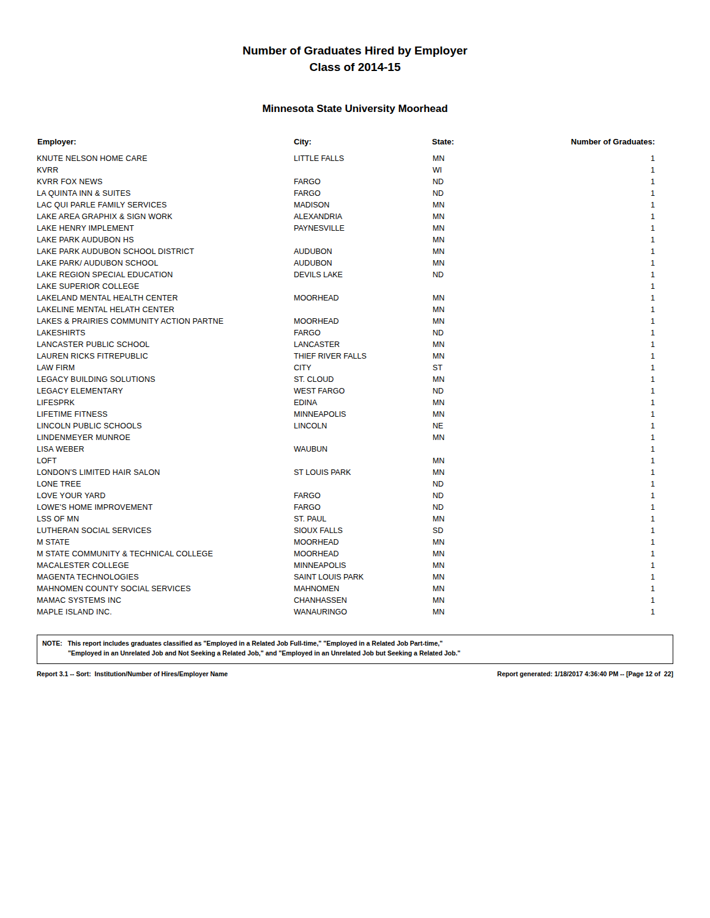Number of Graduates Hired by Employer
Class of 2014-15
Minnesota State University Moorhead
| Employer: | City: | State: | Number of Graduates: |
| --- | --- | --- | --- |
| KNUTE NELSON HOME CARE | LITTLE FALLS | MN | 1 |
| KVRR | | WI | 1 |
| KVRR FOX NEWS | FARGO | ND | 1 |
| LA QUINTA INN & SUITES | FARGO | ND | 1 |
| LAC QUI PARLE FAMILY SERVICES | MADISON | MN | 1 |
| LAKE AREA GRAPHIX & SIGN WORK | ALEXANDRIA | MN | 1 |
| LAKE HENRY IMPLEMENT | PAYNESVILLE | MN | 1 |
| LAKE PARK AUDUBON HS | | MN | 1 |
| LAKE PARK AUDUBON SCHOOL DISTRICT | AUDUBON | MN | 1 |
| LAKE PARK/ AUDUBON SCHOOL | AUDUBON | MN | 1 |
| LAKE REGION SPECIAL EDUCATION | DEVILS LAKE | ND | 1 |
| LAKE SUPERIOR COLLEGE | | | 1 |
| LAKELAND MENTAL HEALTH CENTER | MOORHEAD | MN | 1 |
| LAKELINE MENTAL HELATH CENTER | | MN | 1 |
| LAKES & PRAIRIES COMMUNITY ACTION PARTNE | MOORHEAD | MN | 1 |
| LAKESHIRTS | FARGO | ND | 1 |
| LANCASTER PUBLIC SCHOOL | LANCASTER | MN | 1 |
| LAUREN RICKS FITREPUBLIC | THIEF RIVER FALLS | MN | 1 |
| LAW FIRM | CITY | ST | 1 |
| LEGACY BUILDING SOLUTIONS | ST. CLOUD | MN | 1 |
| LEGACY ELEMENTARY | WEST FARGO | ND | 1 |
| LIFESPRK | EDINA | MN | 1 |
| LIFETIME FITNESS | MINNEAPOLIS | MN | 1 |
| LINCOLN PUBLIC SCHOOLS | LINCOLN | NE | 1 |
| LINDENMEYER MUNROE | | MN | 1 |
| LISA WEBER | WAUBUN | | 1 |
| LOFT | | MN | 1 |
| LONDON'S LIMITED HAIR SALON | ST LOUIS PARK | MN | 1 |
| LONE TREE | | ND | 1 |
| LOVE YOUR YARD | FARGO | ND | 1 |
| LOWE'S HOME IMPROVEMENT | FARGO | ND | 1 |
| LSS OF MN | ST. PAUL | MN | 1 |
| LUTHERAN SOCIAL SERVICES | SIOUX FALLS | SD | 1 |
| M STATE | MOORHEAD | MN | 1 |
| M STATE COMMUNITY & TECHNICAL COLLEGE | MOORHEAD | MN | 1 |
| MACALESTER COLLEGE | MINNEAPOLIS | MN | 1 |
| MAGENTA TECHNOLOGIES | SAINT LOUIS PARK | MN | 1 |
| MAHNOMEN COUNTY SOCIAL SERVICES | MAHNOMEN | MN | 1 |
| MAMAC SYSTEMS INC | CHANHASSEN | MN | 1 |
| MAPLE ISLAND INC. | WANAURINGO | MN | 1 |
NOTE: This report includes graduates classified as "Employed in a Related Job Full-time," "Employed in a Related Job Part-time," "Employed in an Unrelated Job and Not Seeking a Related Job," and "Employed in an Unrelated Job but Seeking a Related Job."
Report 3.1 -- Sort: Institution/Number of Hires/Employer Name
Report generated: 1/18/2017 4:36:40 PM -- [Page 12 of 22]